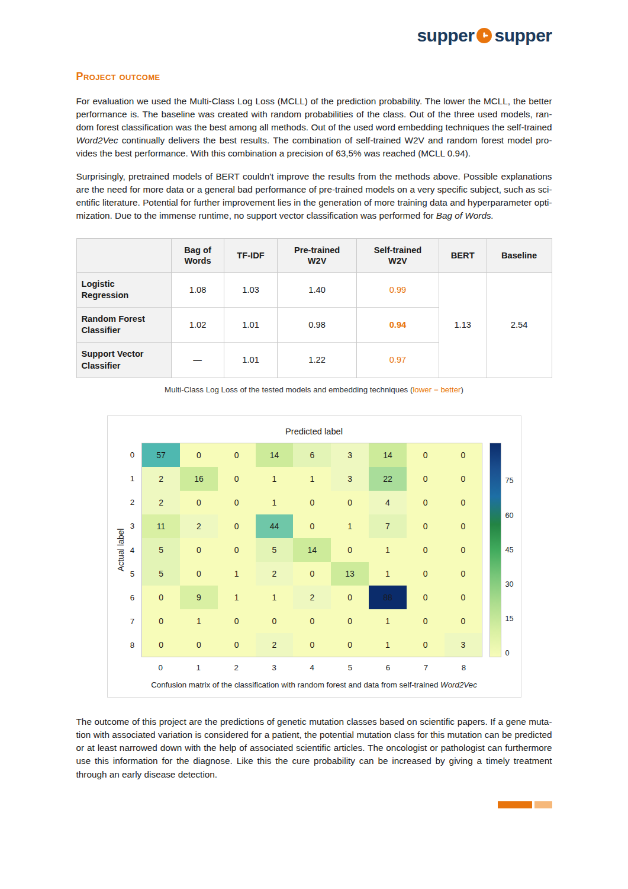supper supper
Project outcome
For evaluation we used the Multi-Class Log Loss (MCLL) of the prediction probability. The lower the MCLL, the better performance is. The baseline was created with random probabilities of the class. Out of the three used models, random forest classification was the best among all methods. Out of the used word embedding techniques the self-trained Word2Vec continually delivers the best results. The combination of self-trained W2V and random forest model provides the best performance. With this combination a precision of 63,5% was reached (MCLL 0.94).
Surprisingly, pretrained models of BERT couldn't improve the results from the methods above. Possible explanations are the need for more data or a general bad performance of pre-trained models on a very specific subject, such as scientific literature. Potential for further improvement lies in the generation of more training data and hyperparameter optimization. Due to the immense runtime, no support vector classification was performed for Bag of Words.
| | Bag of Words | TF-IDF | Pre-trained W2V | Self-trained W2V | BERT | Baseline |
| --- | --- | --- | --- | --- | --- | --- |
| Logistic Regression | 1.08 | 1.03 | 1.40 | 0.99 | 1.13 | 2.54 |
| Random Forest Classifier | 1.02 | 1.01 | 0.98 | 0.94 |
| Support Vector Classifier | — | 1.01 | 1.22 | 0.97 |
Multi-Class Log Loss of the tested models and embedding techniques (lower = better)
Predicted label
Actual label
012345678
57
0
0
14
6
3
14
0
0
2
16
0
1
1
3
22
0
0
2
0
0
1
0
0
4
0
0
11
2
0
44
0
1
7
0
0
5
0
0
5
14
0
1
0
0
5
0
1
2
0
13
1
0
0
0
9
1
1
2
0
88
0
0
0
1
0
0
0
0
1
0
0
0
0
0
2
0
0
1
0
3
75 60 45 30 15 0
012345678
Confusion matrix of the classification with random forest and data from self-trained Word2Vec
The outcome of this project are the predictions of genetic mutation classes based on scientific papers. If a gene mutation with associated variation is considered for a patient, the potential mutation class for this mutation can be predicted or at least narrowed down with the help of associated scientific articles. The oncologist or pathologist can furthermore use this information for the diagnose. Like this the cure probability can be increased by giving a timely treatment through an early disease detection.